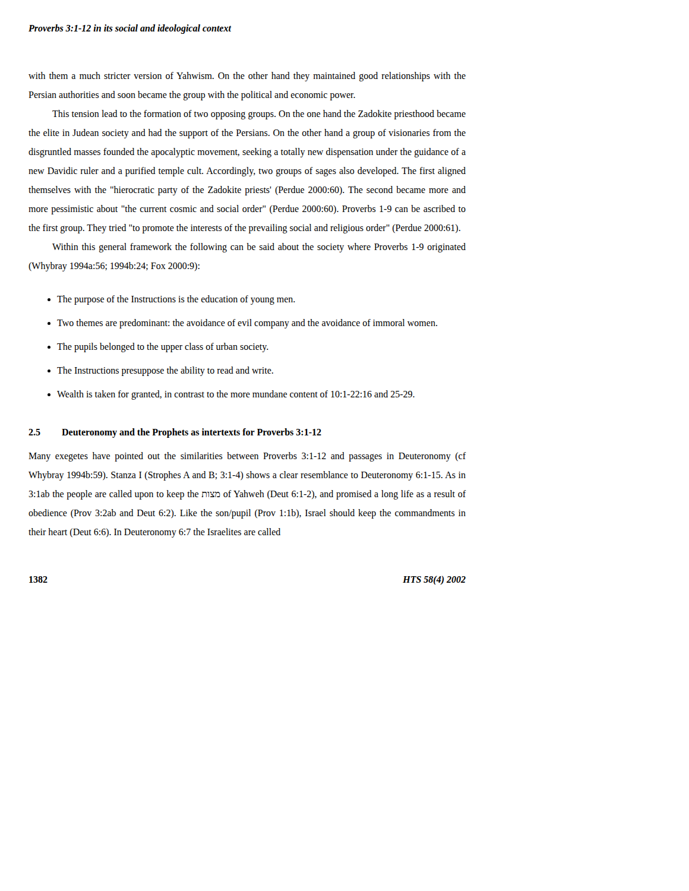Proverbs 3:1-12 in its social and ideological context
with them a much stricter version of Yahwism. On the other hand they maintained good relationships with the Persian authorities and soon became the group with the political and economic power.
This tension lead to the formation of two opposing groups. On the one hand the Zadokite priesthood became the elite in Judean society and had the support of the Persians. On the other hand a group of visionaries from the disgruntled masses founded the apocalyptic movement, seeking a totally new dispensation under the guidance of a new Davidic ruler and a purified temple cult. Accordingly, two groups of sages also developed. The first aligned themselves with the "hierocratic party of the Zadokite priests' (Perdue 2000:60). The second became more and more pessimistic about "the current cosmic and social order" (Perdue 2000:60). Proverbs 1-9 can be ascribed to the first group. They tried "to promote the interests of the prevailing social and religious order" (Perdue 2000:61).
Within this general framework the following can be said about the society where Proverbs 1-9 originated (Whybray 1994a:56; 1994b:24; Fox 2000:9):
The purpose of the Instructions is the education of young men.
Two themes are predominant: the avoidance of evil company and the avoidance of immoral women.
The pupils belonged to the upper class of urban society.
The Instructions presuppose the ability to read and write.
Wealth is taken for granted, in contrast to the more mundane content of 10:1-22:16 and 25-29.
2.5 Deuteronomy and the Prophets as intertexts for Proverbs 3:1-12
Many exegetes have pointed out the similarities between Proverbs 3:1-12 and passages in Deuteronomy (cf Whybray 1994b:59). Stanza I (Strophes A and B; 3:1-4) shows a clear resemblance to Deuteronomy 6:1-15. As in 3:1ab the people are called upon to keep the מצות of Yahweh (Deut 6:1-2), and promised a long life as a result of obedience (Prov 3:2ab and Deut 6:2). Like the son/pupil (Prov 1:1b), Israel should keep the commandments in their heart (Deut 6:6). In Deuteronomy 6:7 the Israelites are called
1382 HTS 58(4) 2002